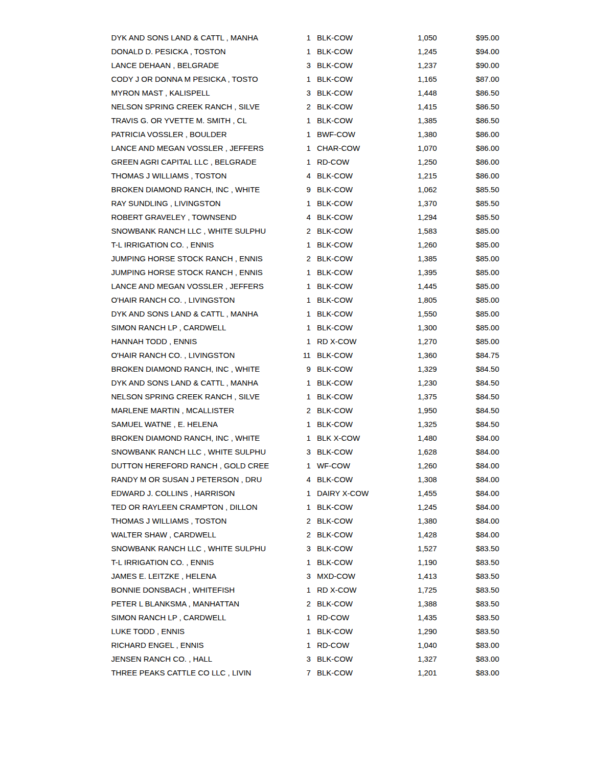| DYK AND SONS LAND & CATTL , MANHA | 1 | BLK-COW | 1,050 | $95.00 |
| DONALD D. PESICKA , TOSTON | 1 | BLK-COW | 1,245 | $94.00 |
| LANCE DEHAAN , BELGRADE | 3 | BLK-COW | 1,237 | $90.00 |
| CODY J OR DONNA M PESICKA , TOSTO | 1 | BLK-COW | 1,165 | $87.00 |
| MYRON MAST , KALISPELL | 3 | BLK-COW | 1,448 | $86.50 |
| NELSON SPRING CREEK RANCH , SILVE | 2 | BLK-COW | 1,415 | $86.50 |
| TRAVIS G. OR YVETTE M. SMITH , CL | 1 | BLK-COW | 1,385 | $86.50 |
| PATRICIA VOSSLER , BOULDER | 1 | BWF-COW | 1,380 | $86.00 |
| LANCE AND MEGAN VOSSLER , JEFFERS | 1 | CHAR-COW | 1,070 | $86.00 |
| GREEN AGRI CAPITAL LLC , BELGRADE | 1 | RD-COW | 1,250 | $86.00 |
| THOMAS J WILLIAMS , TOSTON | 4 | BLK-COW | 1,215 | $86.00 |
| BROKEN DIAMOND RANCH, INC , WHITE | 9 | BLK-COW | 1,062 | $85.50 |
| RAY SUNDLING , LIVINGSTON | 1 | BLK-COW | 1,370 | $85.50 |
| ROBERT GRAVELEY , TOWNSEND | 4 | BLK-COW | 1,294 | $85.50 |
| SNOWBANK RANCH LLC , WHITE SULPHU | 2 | BLK-COW | 1,583 | $85.00 |
| T-L IRRIGATION CO. , ENNIS | 1 | BLK-COW | 1,260 | $85.00 |
| JUMPING HORSE STOCK RANCH , ENNIS | 2 | BLK-COW | 1,385 | $85.00 |
| JUMPING HORSE STOCK RANCH , ENNIS | 1 | BLK-COW | 1,395 | $85.00 |
| LANCE AND MEGAN VOSSLER , JEFFERS | 1 | BLK-COW | 1,445 | $85.00 |
| O'HAIR RANCH CO. , LIVINGSTON | 1 | BLK-COW | 1,805 | $85.00 |
| DYK AND SONS LAND & CATTL , MANHA | 1 | BLK-COW | 1,550 | $85.00 |
| SIMON RANCH LP , CARDWELL | 1 | BLK-COW | 1,300 | $85.00 |
| HANNAH TODD , ENNIS | 1 | RD X-COW | 1,270 | $85.00 |
| O'HAIR RANCH CO. , LIVINGSTON | 11 | BLK-COW | 1,360 | $84.75 |
| BROKEN DIAMOND RANCH, INC , WHITE | 9 | BLK-COW | 1,329 | $84.50 |
| DYK AND SONS LAND & CATTL , MANHA | 1 | BLK-COW | 1,230 | $84.50 |
| NELSON SPRING CREEK RANCH , SILVE | 1 | BLK-COW | 1,375 | $84.50 |
| MARLENE MARTIN , MCALLISTER | 2 | BLK-COW | 1,950 | $84.50 |
| SAMUEL WATNE , E. HELENA | 1 | BLK-COW | 1,325 | $84.50 |
| BROKEN DIAMOND RANCH, INC , WHITE | 1 | BLK X-COW | 1,480 | $84.00 |
| SNOWBANK RANCH LLC , WHITE SULPHU | 3 | BLK-COW | 1,628 | $84.00 |
| DUTTON HEREFORD RANCH , GOLD CREE | 1 | WF-COW | 1,260 | $84.00 |
| RANDY M OR SUSAN J PETERSON , DRU | 4 | BLK-COW | 1,308 | $84.00 |
| EDWARD J. COLLINS , HARRISON | 1 | DAIRY X-COW | 1,455 | $84.00 |
| TED OR RAYLEEN CRAMPTON , DILLON | 1 | BLK-COW | 1,245 | $84.00 |
| THOMAS J WILLIAMS , TOSTON | 2 | BLK-COW | 1,380 | $84.00 |
| WALTER SHAW , CARDWELL | 2 | BLK-COW | 1,428 | $84.00 |
| SNOWBANK RANCH LLC , WHITE SULPHU | 3 | BLK-COW | 1,527 | $83.50 |
| T-L IRRIGATION CO. , ENNIS | 1 | BLK-COW | 1,190 | $83.50 |
| JAMES E. LEITZKE , HELENA | 3 | MXD-COW | 1,413 | $83.50 |
| BONNIE DONSBACH , WHITEFISH | 1 | RD X-COW | 1,725 | $83.50 |
| PETER L BLANKSMA , MANHATTAN | 2 | BLK-COW | 1,388 | $83.50 |
| SIMON RANCH LP , CARDWELL | 1 | RD-COW | 1,435 | $83.50 |
| LUKE TODD , ENNIS | 1 | BLK-COW | 1,290 | $83.50 |
| RICHARD ENGEL , ENNIS | 1 | RD-COW | 1,040 | $83.00 |
| JENSEN RANCH CO. , HALL | 3 | BLK-COW | 1,327 | $83.00 |
| THREE PEAKS CATTLE CO LLC , LIVIN | 7 | BLK-COW | 1,201 | $83.00 |